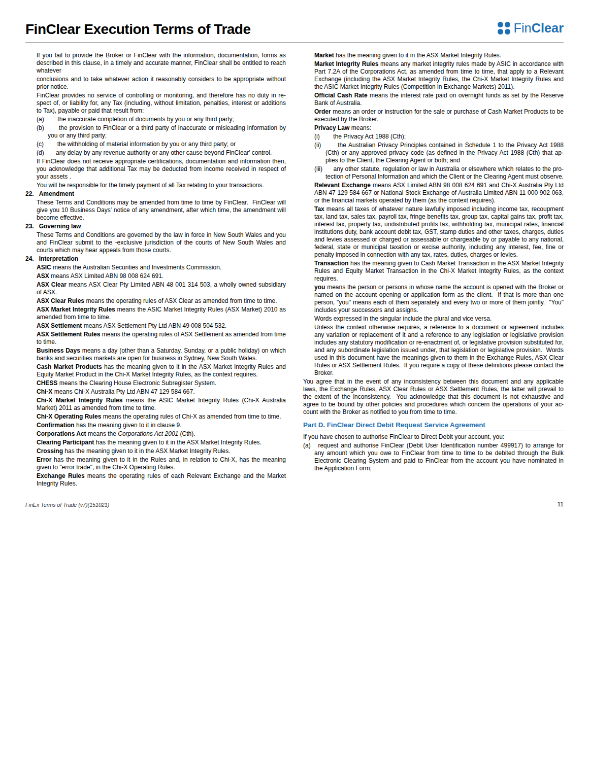FinClear Execution Terms of Trade
Fin Clear
If you fail to provide the Broker or FinClear with the information, documentation, forms as described in this clause, in a timely and accurate manner, FinClear shall be entitled to reach whatever
conclusions and to take whatever action it reasonably considers to be appropriate without prior notice.
FinClear provides no service of controlling or monitoring, and therefore has no duty in respect of, or liability for, any Tax (including, without limitation, penalties, interest or additions to Tax), payable or paid that result from:
(a) the inaccurate completion of documents by you or any third party;
(b) the provision to FinClear or a third party of inaccurate or misleading information by you or any third party;
(c) the withholding of material information by you or any third party; or
(d) any delay by any revenue authority or any other cause beyond FinClear' control.
If FinClear does not receive appropriate certifications, documentation and information then, you acknowledge that additional Tax may be deducted from income received in respect of your assets .
You will be responsible for the timely payment of all Tax relating to your transactions.
22. Amendment
These Terms and Conditions may be amended from time to time by FinClear. FinClear will give you 10 Business Days' notice of any amendment, after which time, the amendment will become effective.
23. Governing law
These Terms and Conditions are governed by the law in force in New South Wales and you and FinClear submit to the -exclusive jurisdiction of the courts of New South Wales and courts which may hear appeals from those courts.
24. Interpretation
ASIC means the Australian Securities and Investments Commission.
ASX means ASX Limited ABN 98 008 624 691.
ASX Clear means ASX Clear Pty Limited ABN 48 001 314 503, a wholly owned subsidiary of ASX.
ASX Clear Rules means the operating rules of ASX Clear as amended from time to time.
ASX Market Integrity Rules means the ASIC Market Integrity Rules (ASX Market) 2010 as amended from time to time.
ASX Settlement means ASX Settlement Pty Ltd ABN 49 008 504 532.
ASX Settlement Rules means the operating rules of ASX Settlement as amended from time to time.
Business Days means a day (other than a Saturday, Sunday, or a public holiday) on which banks and securities markets are open for business in Sydney, New South Wales.
Cash Market Products has the meaning given to it in the ASX Market Integrity Rules and Equity Market Product in the Chi-X Market Integrity Rules, as the context requires.
CHESS means the Clearing House Electronic Subregister System.
Chi-X means Chi-X Australia Pty Ltd ABN 47 129 584 667.
Chi-X Market Integrity Rules means the ASIC Market Integrity Rules (Chi-X Australia Market) 2011 as amended from time to time.
Chi-X Operating Rules means the operating rules of Chi-X as amended from time to time.
Confirmation has the meaning given to it in clause 9.
Corporations Act means the Corporations Act 2001 (Cth).
Clearing Participant has the meaning given to it in the ASX Market Integrity Rules.
Crossing has the meaning given to it in the ASX Market Integrity Rules.
Error has the meaning given to it in the Rules and, in relation to Chi-X, has the meaning given to "error trade", in the Chi-X Operating Rules.
Exchange Rules means the operating rules of each Relevant Exchange and the Market Integrity Rules.
Market has the meaning given to it in the ASX Market Integrity Rules.
Market Integrity Rules means any market integrity rules made by ASIC in accordance with Part 7.2A of the Corporations Act, as amended from time to time, that apply to a Relevant Exchange (including the ASX Market Integrity Rules, the Chi-X Market Integrity Rules and the ASIC Market Integrity Rules (Competition in Exchange Markets) 2011).
Official Cash Rate means the interest rate paid on overnight funds as set by the Reserve Bank of Australia.
Order means an order or instruction for the sale or purchase of Cash Market Products to be executed by the Broker.
Privacy Law means:
(i) the Privacy Act 1988 (Cth);
(ii) the Australian Privacy Principles contained in Schedule 1 to the Privacy Act 1988 (Cth) or any approved privacy code (as defined in the Privacy Act 1988 (Cth) that applies to the Client, the Clearing Agent or both; and
(iii) any other statute, regulation or law in Australia or elsewhere which relates to the protection of Personal Information and which the Client or the Clearing Agent must observe.
Relevant Exchange means ASX Limited ABN 98 008 624 691 and Chi-X Australia Pty Ltd ABN 47 129 584 667 or National Stock Exchange of Australia Limited ABN 11 000 902 063, or the financial markets operated by them (as the context requires).
Tax means all taxes of whatever nature lawfully imposed including income tax, recoupment tax, land tax, sales tax, payroll tax, fringe benefits tax, group tax, capital gains tax, profit tax, interest tax, property tax, undistributed profits tax, withholding tax, municipal rates, financial institutions duty, bank account debit tax, GST, stamp duties and other taxes, charges, duties and levies assessed or charged or assessable or chargeable by or payable to any national, federal, state or municipal taxation or excise authority, including any interest, fee, fine or penalty imposed in connection with any tax, rates, duties, charges or levies.
Transaction has the meaning given to Cash Market Transaction in the ASX Market Integrity Rules and Equity Market Transaction in the Chi-X Market Integrity Rules, as the context requires.
you means the person or persons in whose name the account is opened with the Broker or named on the account opening or application form as the client. If that is more than one person, "you" means each of them separately and every two or more of them jointly. "You" includes your successors and assigns.
Words expressed in the singular include the plural and vice versa.
Unless the context otherwise requires, a reference to a document or agreement includes any variation or replacement of it and a reference to any legislation or legislative provision includes any statutory modification or re-enactment of, or legislative provision substituted for, and any subordinate legislation issued under, that legislation or legislative provision. Words used in this document have the meanings given to them in the Exchange Rules, ASX Clear Rules or ASX Settlement Rules. If you require a copy of these definitions please contact the Broker.
You agree that in the event of any inconsistency between this document and any applicable laws, the Exchange Rules, ASX Clear Rules or ASX Settlement Rules, the latter will prevail to the extent of the inconsistency. You acknowledge that this document is not exhaustive and agree to be bound by other policies and procedures which concern the operations of your account with the Broker as notified to you from time to time.
Part D. FinClear Direct Debit Request Service Agreement
If you have chosen to authorise FinClear to Direct Debit your account, you:
(a) request and authorise FinClear (Debit User Identification number 499917) to arrange for any amount which you owe to FinClear from time to time to be debited through the Bulk Electronic Clearing System and paid to FinClear from the account you have nominated in the Application Form;
FinEx Terms of Trade (v7)(151021)
11